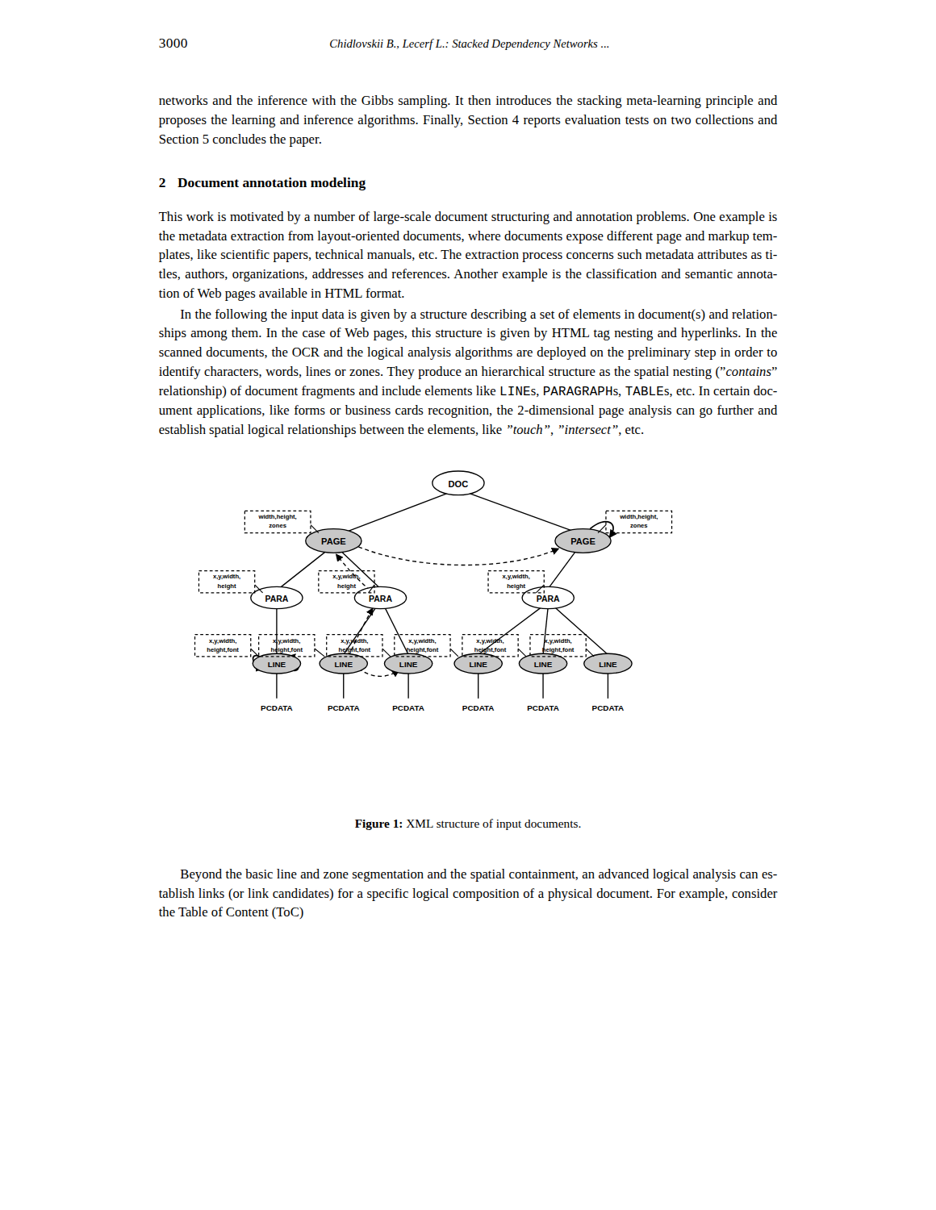3000
Chidlovskii B., Lecerf L.: Stacked Dependency Networks ...
networks and the inference with the Gibbs sampling. It then introduces the stacking meta-learning principle and proposes the learning and inference algorithms. Finally, Section 4 reports evaluation tests on two collections and Section 5 concludes the paper.
2 Document annotation modeling
This work is motivated by a number of large-scale document structuring and annotation problems. One example is the metadata extraction from layout-oriented documents, where documents expose different page and markup templates, like scientific papers, technical manuals, etc. The extraction process concerns such metadata attributes as titles, authors, organizations, addresses and references. Another example is the classification and semantic annotation of Web pages available in HTML format.
In the following the input data is given by a structure describing a set of elements in document(s) and relationships among them. In the case of Web pages, this structure is given by HTML tag nesting and hyperlinks. In the scanned documents, the OCR and the logical analysis algorithms are deployed on the preliminary step in order to identify characters, words, lines or zones. They produce an hierarchical structure as the spatial nesting (”contains” relationship) of document fragments and include elements like LINEs, PARAGRAPHs, TABLEs, etc. In certain document applications, like forms or business cards recognition, the 2-dimensional page analysis can go further and establish spatial logical relationships between the elements, like ”touch”, ”intersect”, etc.
DOC PAGE PAGE PARA PARA PARA LINE LINE LINE LINE LINE LINE PCDATA PCDATA PCDATA PCDATA PCDATA PCDATA width,height, zones width,height, zones x,y,width, height x,y,width, height x,y,width, height x,y,width, height,font x,y,width, height,font x,y,width, height,font x,y,width, height,font x,y,width, height,font x,y,width, height,font
Figure 1: XML structure of input documents.
Beyond the basic line and zone segmentation and the spatial containment, an advanced logical analysis can establish links (or link candidates) for a specific logical composition of a physical document. For example, consider the Table of Content (ToC)